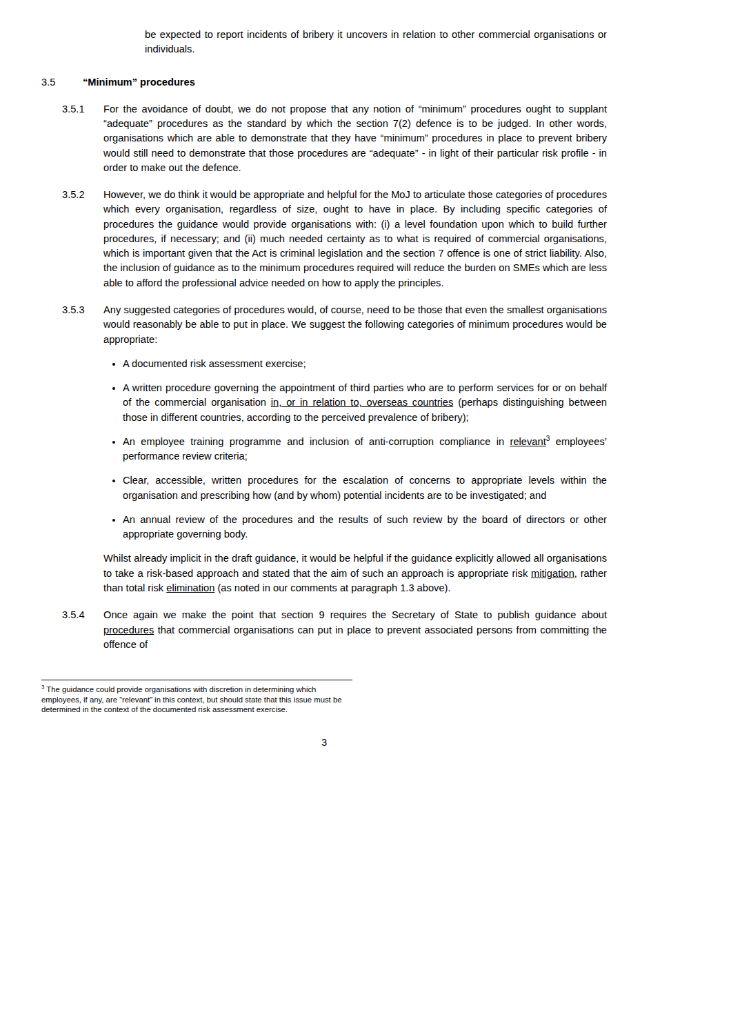be expected to report incidents of bribery it uncovers in relation to other commercial organisations or individuals.
3.5
“Minimum” procedures
3.5.1
For the avoidance of doubt, we do not propose that any notion of “minimum” procedures ought to supplant “adequate” procedures as the standard by which the section 7(2) defence is to be judged. In other words, organisations which are able to demonstrate that they have “minimum” procedures in place to prevent bribery would still need to demonstrate that those procedures are “adequate” - in light of their particular risk profile - in order to make out the defence.
3.5.2
However, we do think it would be appropriate and helpful for the MoJ to articulate those categories of procedures which every organisation, regardless of size, ought to have in place. By including specific categories of procedures the guidance would provide organisations with: (i) a level foundation upon which to build further procedures, if necessary; and (ii) much needed certainty as to what is required of commercial organisations, which is important given that the Act is criminal legislation and the section 7 offence is one of strict liability. Also, the inclusion of guidance as to the minimum procedures required will reduce the burden on SMEs which are less able to afford the professional advice needed on how to apply the principles.
3.5.3
Any suggested categories of procedures would, of course, need to be those that even the smallest organisations would reasonably be able to put in place. We suggest the following categories of minimum procedures would be appropriate:
A documented risk assessment exercise;
A written procedure governing the appointment of third parties who are to perform services for or on behalf of the commercial organisation in, or in relation to, overseas countries (perhaps distinguishing between those in different countries, according to the perceived prevalence of bribery);
An employee training programme and inclusion of anti-corruption compliance in relevant3 employees’ performance review criteria;
Clear, accessible, written procedures for the escalation of concerns to appropriate levels within the organisation and prescribing how (and by whom) potential incidents are to be investigated; and
An annual review of the procedures and the results of such review by the board of directors or other appropriate governing body.
Whilst already implicit in the draft guidance, it would be helpful if the guidance explicitly allowed all organisations to take a risk-based approach and stated that the aim of such an approach is appropriate risk mitigation, rather than total risk elimination (as noted in our comments at paragraph 1.3 above).
3.5.4
Once again we make the point that section 9 requires the Secretary of State to publish guidance about procedures that commercial organisations can put in place to prevent associated persons from committing the offence of
3 The guidance could provide organisations with discretion in determining which employees, if any, are “relevant” in this context, but should state that this issue must be determined in the context of the documented risk assessment exercise.
3